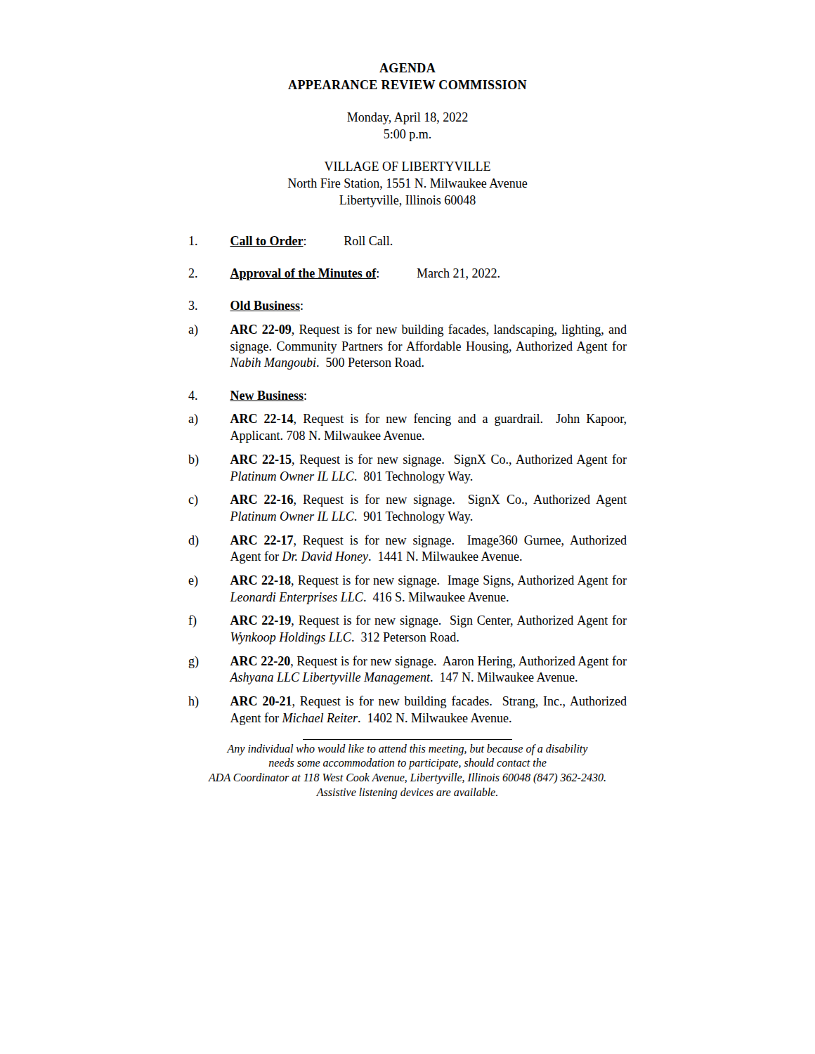AGENDA
APPEARANCE REVIEW COMMISSION
Monday, April 18, 2022
5:00 p.m.
VILLAGE OF LIBERTYVILLE
North Fire Station, 1551 N. Milwaukee Avenue
Libertyville, Illinois 60048
| 1. | Call to Order : Roll Call. |
| 2. | Approval of the Minutes of : March 21, 2022. |
| 3. | Old Business : |
| a) | ARC 22-09 , Request is for new building facades, landscaping, lighting, and signage. Community Partners for Affordable Housing, Authorized Agent for Nabih Mangoubi . 500 Peterson Road. |
| 4. | New Business : |
| a) | ARC 22-14 , Request is for new fencing and a guardrail. John Kapoor, Applicant. 708 N. Milwaukee Avenue. |
| b) | ARC 22-15 , Request is for new signage. SignX Co., Authorized Agent for Platinum Owner IL LLC . 801 Technology Way. |
| c) | ARC 22-16 , Request is for new signage. SignX Co., Authorized Agent Platinum Owner IL LLC . 901 Technology Way. |
| d) | ARC 22-17 , Request is for new signage. Image360 Gurnee, Authorized Agent for Dr. David Honey . 1441 N. Milwaukee Avenue. |
| e) | ARC 22-18 , Request is for new signage. Image Signs, Authorized Agent for Leonardi Enterprises LLC . 416 S. Milwaukee Avenue. |
| f) | ARC 22-19 , Request is for new signage. Sign Center, Authorized Agent for Wynkoop Holdings LLC . 312 Peterson Road. |
| g) | ARC 22-20 , Request is for new signage. Aaron Hering, Authorized Agent for Ashyana LLC Libertyville Management . 147 N. Milwaukee Avenue. |
| h) | ARC 20-21 , Request is for new building facades. Strang, Inc., Authorized Agent for Michael Reiter . 1402 N. Milwaukee Avenue. |
Any individual who would like to attend this meeting, but because of a disability
needs some accommodation to participate, should contact the
ADA Coordinator at 118 West Cook Avenue, Libertyville, Illinois 60048 (847) 362-2430.
Assistive listening devices are available.